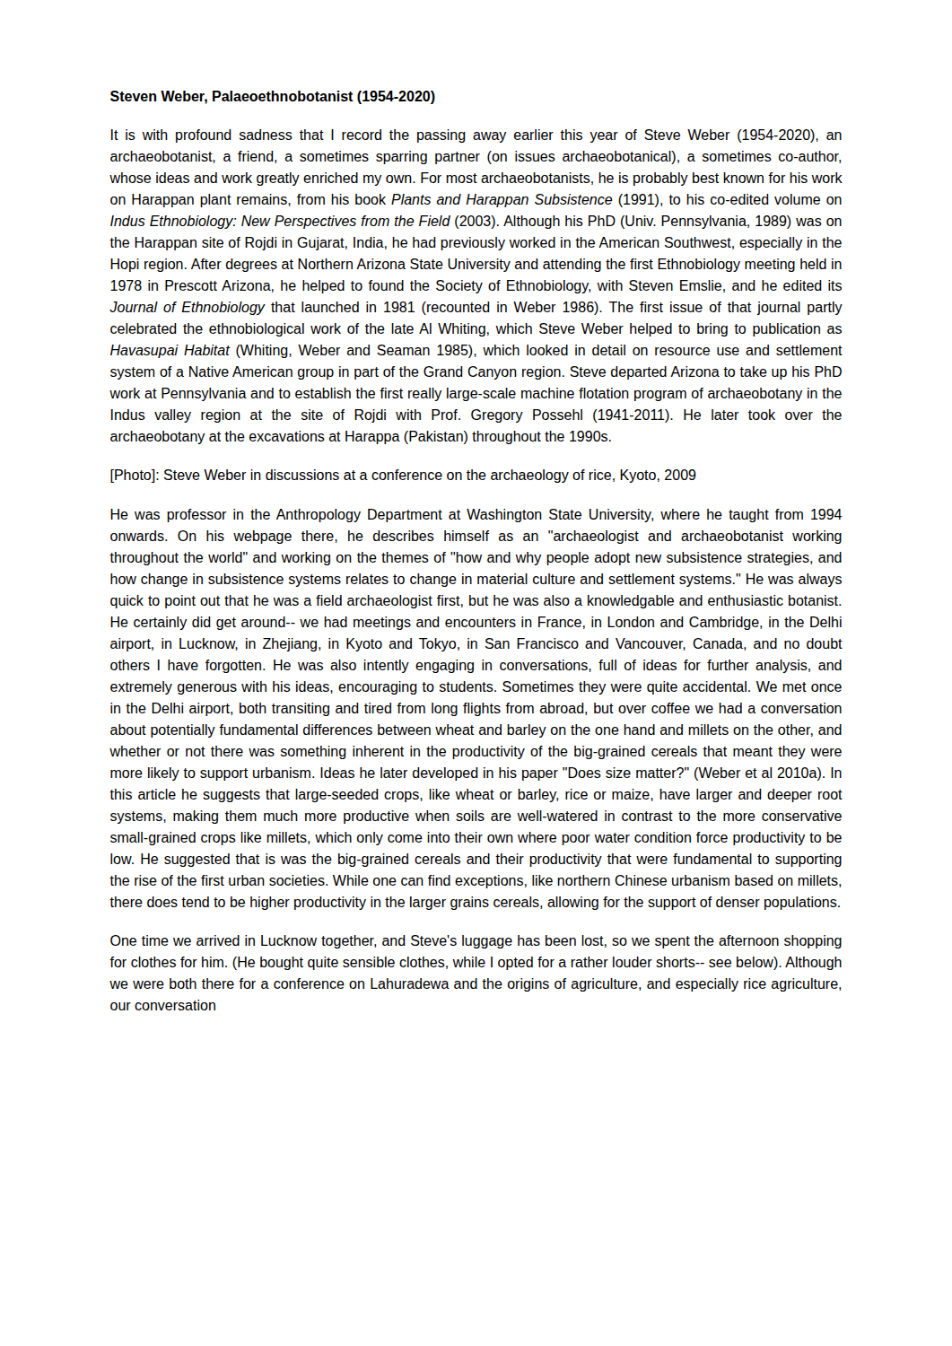Steven Weber, Palaeoethnobotanist (1954-2020)
It is with profound sadness that I record the passing away earlier this year of Steve Weber (1954-2020), an archaeobotanist, a friend, a sometimes sparring partner (on issues archaeobotanical), a sometimes co-author, whose ideas and work greatly enriched my own. For most archaeobotanists, he is probably best known for his work on Harappan plant remains, from his book Plants and Harappan Subsistence (1991), to his co-edited volume on Indus Ethnobiology: New Perspectives from the Field (2003). Although his PhD (Univ. Pennsylvania, 1989) was on the Harappan site of Rojdi in Gujarat, India, he had previously worked in the American Southwest, especially in the Hopi region. After degrees at Northern Arizona State University and attending the first Ethnobiology meeting held in 1978 in Prescott Arizona, he helped to found the Society of Ethnobiology, with Steven Emslie, and he edited its Journal of Ethnobiology that launched in 1981 (recounted in Weber 1986). The first issue of that journal partly celebrated the ethnobiological work of the late Al Whiting, which Steve Weber helped to bring to publication as Havasupai Habitat (Whiting, Weber and Seaman 1985), which looked in detail on resource use and settlement system of a Native American group in part of the Grand Canyon region. Steve departed Arizona to take up his PhD work at Pennsylvania and to establish the first really large-scale machine flotation program of archaeobotany in the Indus valley region at the site of Rojdi with Prof. Gregory Possehl (1941-2011). He later took over the archaeobotany at the excavations at Harappa (Pakistan) throughout the 1990s.
[Photo]: Steve Weber in discussions at a conference on the archaeology of rice, Kyoto, 2009
He was professor in the Anthropology Department at Washington State University, where he taught from 1994 onwards. On his webpage there, he describes himself as an "archaeologist and archaeobotanist working throughout the world" and working on the themes of "how and why people adopt new subsistence strategies, and how change in subsistence systems relates to change in material culture and settlement systems." He was always quick to point out that he was a field archaeologist first, but he was also a knowledgable and enthusiastic botanist. He certainly did get around-- we had meetings and encounters in France, in London and Cambridge, in the Delhi airport, in Lucknow, in Zhejiang, in Kyoto and Tokyo, in San Francisco and Vancouver, Canada, and no doubt others I have forgotten. He was also intently engaging in conversations, full of ideas for further analysis, and extremely generous with his ideas, encouraging to students. Sometimes they were quite accidental. We met once in the Delhi airport, both transiting and tired from long flights from abroad, but over coffee we had a conversation about potentially fundamental differences between wheat and barley on the one hand and millets on the other, and whether or not there was something inherent in the productivity of the big-grained cereals that meant they were more likely to support urbanism. Ideas he later developed in his paper "Does size matter?" (Weber et al 2010a). In this article he suggests that large-seeded crops, like wheat or barley, rice or maize, have larger and deeper root systems, making them much more productive when soils are well-watered in contrast to the more conservative small-grained crops like millets, which only come into their own where poor water condition force productivity to be low. He suggested that is was the big-grained cereals and their productivity that were fundamental to supporting the rise of the first urban societies. While one can find exceptions, like northern Chinese urbanism based on millets, there does tend to be higher productivity in the larger grains cereals, allowing for the support of denser populations.
One time we arrived in Lucknow together, and Steve's luggage has been lost, so we spent the afternoon shopping for clothes for him. (He bought quite sensible clothes, while I opted for a rather louder shorts-- see below). Although we were both there for a conference on Lahuradewa and the origins of agriculture, and especially rice agriculture, our conversation